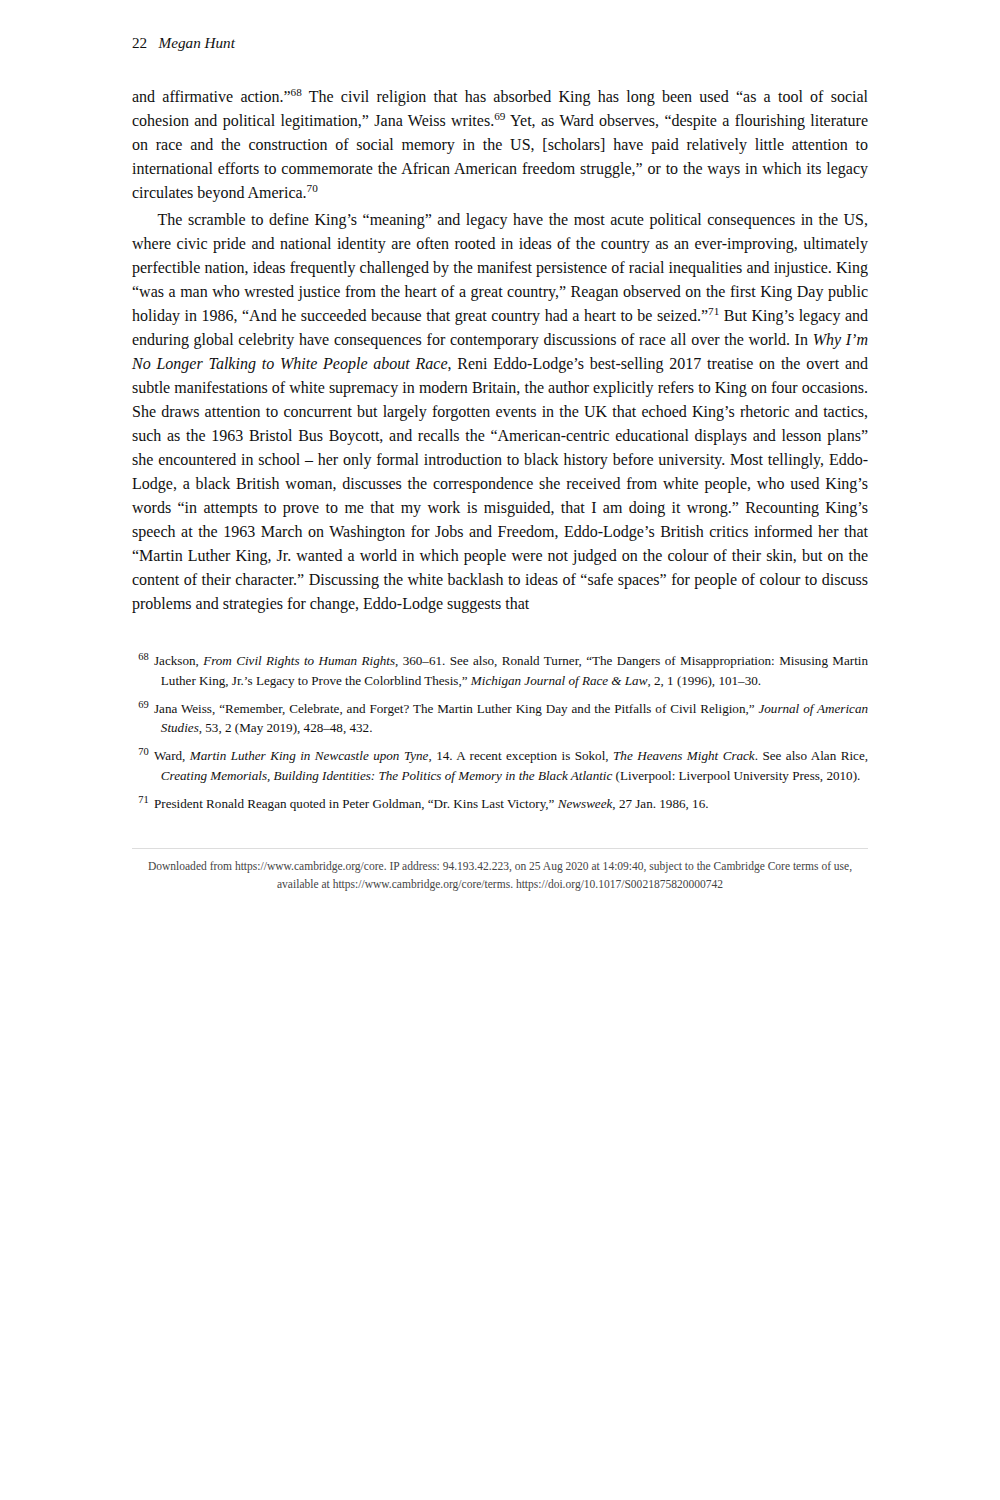22 Megan Hunt
and affirmative action.”68 The civil religion that has absorbed King has long been used “as a tool of social cohesion and political legitimation,” Jana Weiss writes.69 Yet, as Ward observes, “despite a flourishing literature on race and the construction of social memory in the US, [scholars] have paid relatively little attention to international efforts to commemorate the African American freedom struggle,” or to the ways in which its legacy circulates beyond America.70
The scramble to define King’s “meaning” and legacy have the most acute political consequences in the US, where civic pride and national identity are often rooted in ideas of the country as an ever-improving, ultimately perfectible nation, ideas frequently challenged by the manifest persistence of racial inequalities and injustice. King “was a man who wrested justice from the heart of a great country,” Reagan observed on the first King Day public holiday in 1986, “And he succeeded because that great country had a heart to be seized.”71 But King’s legacy and enduring global celebrity have consequences for contemporary discussions of race all over the world. In Why I’m No Longer Talking to White People about Race, Reni Eddo-Lodge’s best-selling 2017 treatise on the overt and subtle manifestations of white supremacy in modern Britain, the author explicitly refers to King on four occasions. She draws attention to concurrent but largely forgotten events in the UK that echoed King’s rhetoric and tactics, such as the 1963 Bristol Bus Boycott, and recalls the “American-centric educational displays and lesson plans” she encountered in school – her only formal introduction to black history before university. Most tellingly, Eddo-Lodge, a black British woman, discusses the correspondence she received from white people, who used King’s words “in attempts to prove to me that my work is misguided, that I am doing it wrong.” Recounting King’s speech at the 1963 March on Washington for Jobs and Freedom, Eddo-Lodge’s British critics informed her that “Martin Luther King, Jr. wanted a world in which people were not judged on the colour of their skin, but on the content of their character.” Discussing the white backlash to ideas of “safe spaces” for people of colour to discuss problems and strategies for change, Eddo-Lodge suggests that
68 Jackson, From Civil Rights to Human Rights, 360–61. See also, Ronald Turner, “The Dangers of Misappropriation: Misusing Martin Luther King, Jr.’s Legacy to Prove the Colorblind Thesis,” Michigan Journal of Race & Law, 2, 1 (1996), 101–30.
69 Jana Weiss, “Remember, Celebrate, and Forget? The Martin Luther King Day and the Pitfalls of Civil Religion,” Journal of American Studies, 53, 2 (May 2019), 428–48, 432.
70 Ward, Martin Luther King in Newcastle upon Tyne, 14. A recent exception is Sokol, The Heavens Might Crack. See also Alan Rice, Creating Memorials, Building Identities: The Politics of Memory in the Black Atlantic (Liverpool: Liverpool University Press, 2010).
71 President Ronald Reagan quoted in Peter Goldman, “Dr. Kins Last Victory,” Newsweek, 27 Jan. 1986, 16.
Downloaded from https://www.cambridge.org/core. IP address: 94.193.42.223, on 25 Aug 2020 at 14:09:40, subject to the Cambridge Core terms of use, available at https://www.cambridge.org/core/terms. https://doi.org/10.1017/S0021875820000742